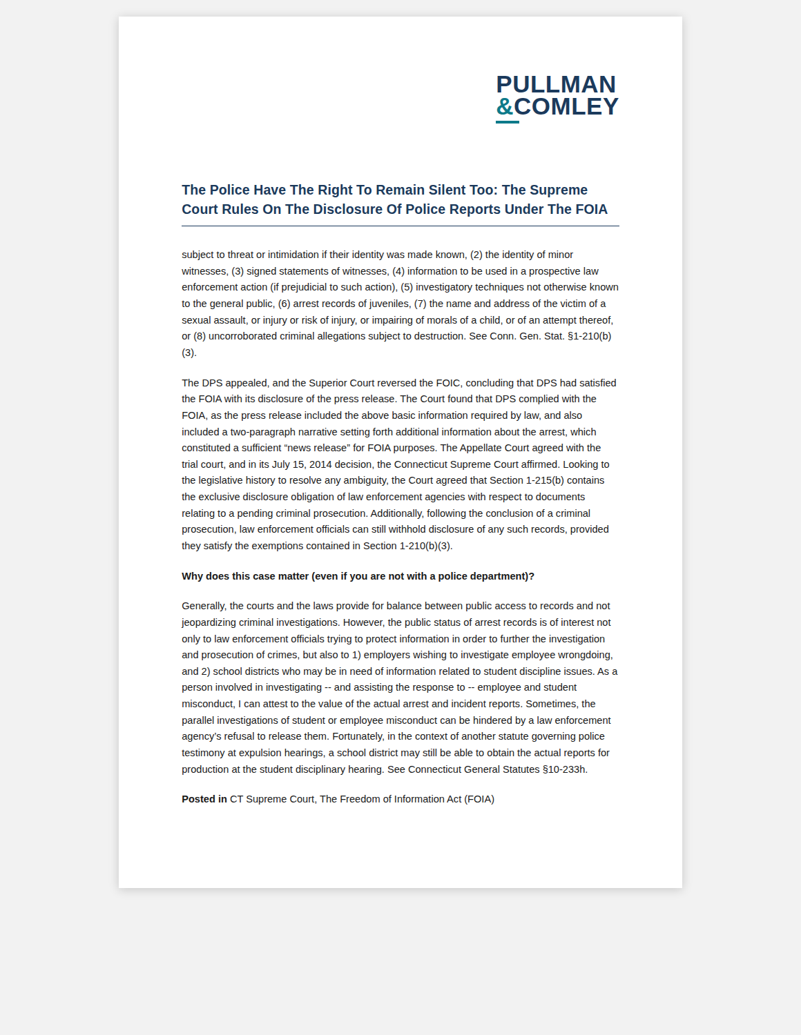PULLMAN &COMLEY
The Police Have The Right To Remain Silent Too: The Supreme Court Rules On The Disclosure Of Police Reports Under The FOIA
subject to threat or intimidation if their identity was made known, (2) the identity of minor witnesses, (3) signed statements of witnesses, (4) information to be used in a prospective law enforcement action (if prejudicial to such action), (5) investigatory techniques not otherwise known to the general public, (6) arrest records of juveniles, (7) the name and address of the victim of a sexual assault, or injury or risk of injury, or impairing of morals of a child, or of an attempt thereof, or (8) uncorroborated criminal allegations subject to destruction. See Conn. Gen. Stat. §1-210(b)(3).
The DPS appealed, and the Superior Court reversed the FOIC, concluding that DPS had satisfied the FOIA with its disclosure of the press release. The Court found that DPS complied with the FOIA, as the press release included the above basic information required by law, and also included a two-paragraph narrative setting forth additional information about the arrest, which constituted a sufficient “news release” for FOIA purposes. The Appellate Court agreed with the trial court, and in its July 15, 2014 decision, the Connecticut Supreme Court affirmed. Looking to the legislative history to resolve any ambiguity, the Court agreed that Section 1-215(b) contains the exclusive disclosure obligation of law enforcement agencies with respect to documents relating to a pending criminal prosecution. Additionally, following the conclusion of a criminal prosecution, law enforcement officials can still withhold disclosure of any such records, provided they satisfy the exemptions contained in Section 1-210(b)(3).
Why does this case matter (even if you are not with a police department)?
Generally, the courts and the laws provide for balance between public access to records and not jeopardizing criminal investigations. However, the public status of arrest records is of interest not only to law enforcement officials trying to protect information in order to further the investigation and prosecution of crimes, but also to 1) employers wishing to investigate employee wrongdoing, and 2) school districts who may be in need of information related to student discipline issues. As a person involved in investigating -- and assisting the response to -- employee and student misconduct, I can attest to the value of the actual arrest and incident reports. Sometimes, the parallel investigations of student or employee misconduct can be hindered by a law enforcement agency’s refusal to release them. Fortunately, in the context of another statute governing police testimony at expulsion hearings, a school district may still be able to obtain the actual reports for production at the student disciplinary hearing. See Connecticut General Statutes §10-233h.
Posted in CT Supreme Court, The Freedom of Information Act (FOIA)